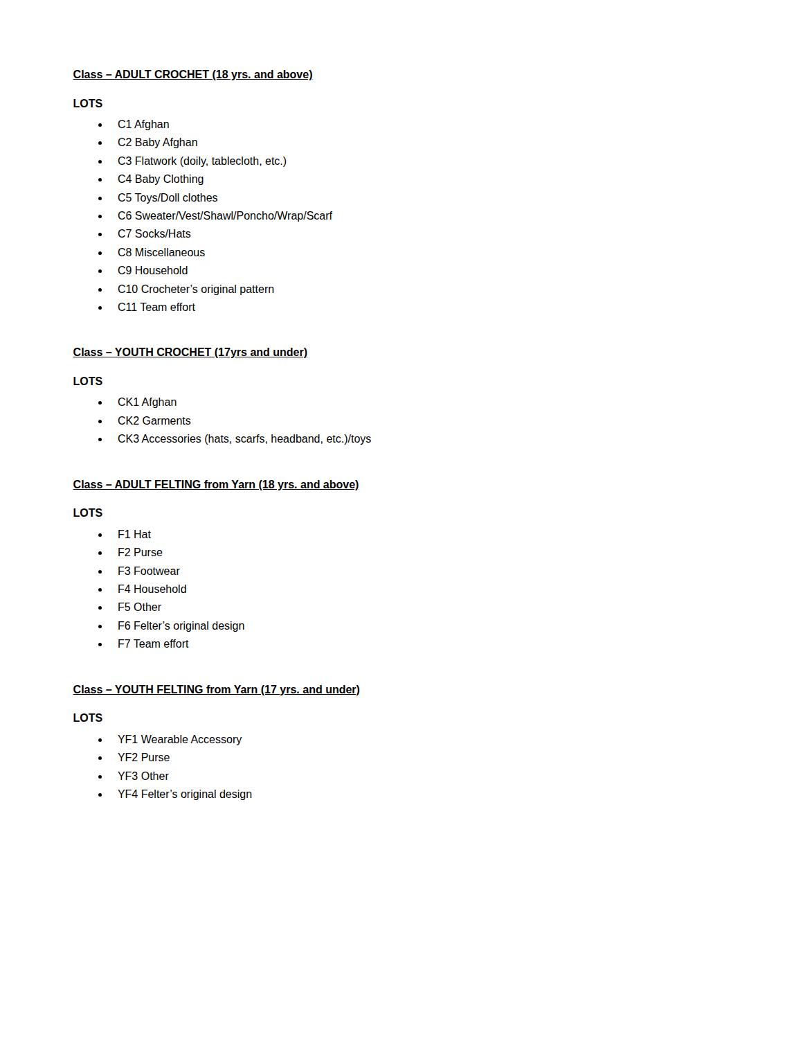Class – ADULT CROCHET (18 yrs. and above)
LOTS
C1 Afghan
C2 Baby Afghan
C3 Flatwork (doily, tablecloth, etc.)
C4 Baby Clothing
C5 Toys/Doll clothes
C6 Sweater/Vest/Shawl/Poncho/Wrap/Scarf
C7 Socks/Hats
C8 Miscellaneous
C9 Household
C10 Crocheter’s original pattern
C11 Team effort
Class – YOUTH CROCHET (17yrs and under)
LOTS
CK1 Afghan
CK2 Garments
CK3 Accessories (hats, scarfs, headband, etc.)/toys
Class – ADULT FELTING from Yarn (18 yrs. and above)
LOTS
F1 Hat
F2 Purse
F3 Footwear
F4 Household
F5 Other
F6 Felter’s original design
F7 Team effort
Class – YOUTH FELTING from Yarn (17 yrs. and under)
LOTS
YF1 Wearable Accessory
YF2 Purse
YF3 Other
YF4 Felter’s original design